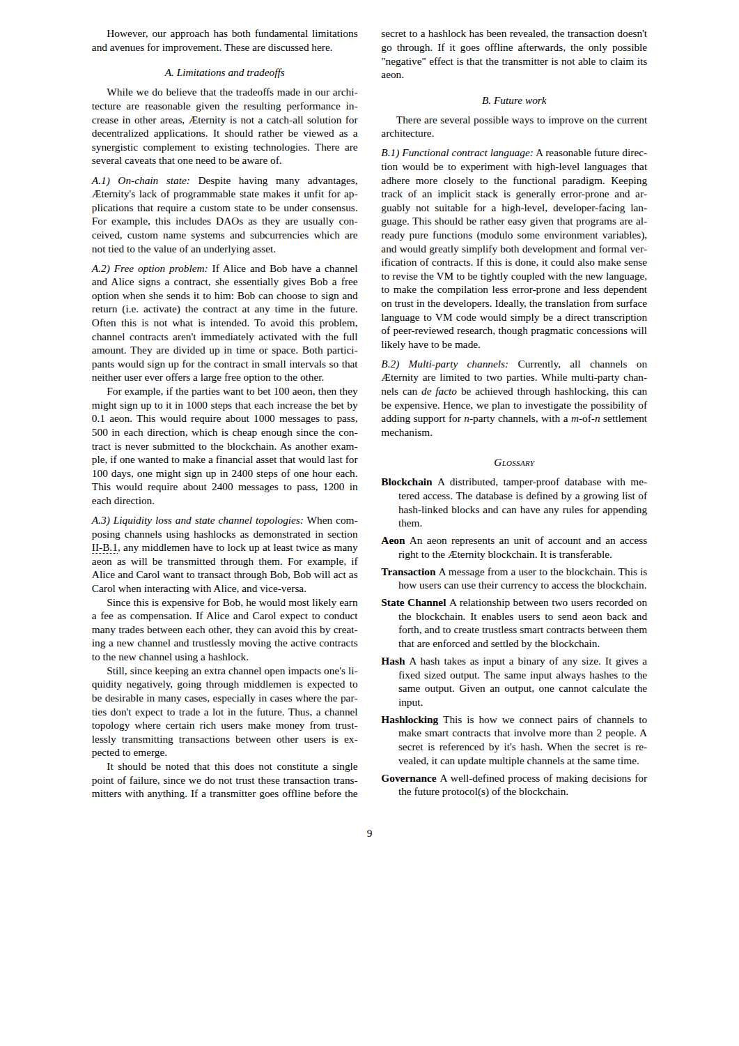However, our approach has both fundamental limitations and avenues for improvement. These are discussed here.
A. Limitations and tradeoffs
While we do believe that the tradeoffs made in our architecture are reasonable given the resulting performance increase in other areas, Æternity is not a catch-all solution for decentralized applications. It should rather be viewed as a synergistic complement to existing technologies. There are several caveats that one need to be aware of.
A.1) On-chain state:
Despite having many advantages, Æternity's lack of programmable state makes it unfit for applications that require a custom state to be under consensus. For example, this includes DAOs as they are usually conceived, custom name systems and subcurrencies which are not tied to the value of an underlying asset.
A.2) Free option problem:
If Alice and Bob have a channel and Alice signs a contract, she essentially gives Bob a free option when she sends it to him: Bob can choose to sign and return (i.e. activate) the contract at any time in the future. Often this is not what is intended. To avoid this problem, channel contracts aren't immediately activated with the full amount. They are divided up in time or space. Both participants would sign up for the contract in small intervals so that neither user ever offers a large free option to the other.
For example, if the parties want to bet 100 aeon, then they might sign up to it in 1000 steps that each increase the bet by 0.1 aeon. This would require about 1000 messages to pass, 500 in each direction, which is cheap enough since the contract is never submitted to the blockchain. As another example, if one wanted to make a financial asset that would last for 100 days, one might sign up in 2400 steps of one hour each. This would require about 2400 messages to pass, 1200 in each direction.
A.3) Liquidity loss and state channel topologies:
When composing channels using hashlocks as demonstrated in section II-B.1, any middlemen have to lock up at least twice as many aeon as will be transmitted through them. For example, if Alice and Carol want to transact through Bob, Bob will act as Carol when interacting with Alice, and vice-versa.
Since this is expensive for Bob, he would most likely earn a fee as compensation. If Alice and Carol expect to conduct many trades between each other, they can avoid this by creating a new channel and trustlessly moving the active contracts to the new channel using a hashlock.
Still, since keeping an extra channel open impacts one's liquidity negatively, going through middlemen is expected to be desirable in many cases, especially in cases where the parties don't expect to trade a lot in the future. Thus, a channel topology where certain rich users make money from trustlessly transmitting transactions between other users is expected to emerge.
It should be noted that this does not constitute a single point of failure, since we do not trust these transaction transmitters with anything. If a transmitter goes offline before the secret to a hashlock has been revealed, the transaction doesn't go through. If it goes offline afterwards, the only possible "negative" effect is that the transmitter is not able to claim its aeon.
B. Future work
There are several possible ways to improve on the current architecture.
B.1) Functional contract language:
A reasonable future direction would be to experiment with high-level languages that adhere more closely to the functional paradigm. Keeping track of an implicit stack is generally error-prone and arguably not suitable for a high-level, developer-facing language. This should be rather easy given that programs are already pure functions (modulo some environment variables), and would greatly simplify both development and formal verification of contracts. If this is done, it could also make sense to revise the VM to be tightly coupled with the new language, to make the compilation less error-prone and less dependent on trust in the developers. Ideally, the translation from surface language to VM code would simply be a direct transcription of peer-reviewed research, though pragmatic concessions will likely have to be made.
B.2) Multi-party channels:
Currently, all channels on Æternity are limited to two parties. While multi-party channels can de facto be achieved through hashlocking, this can be expensive. Hence, we plan to investigate the possibility of adding support for n-party channels, with a m-of-n settlement mechanism.
Glossary
Blockchain
A distributed, tamper-proof database with metered access. The database is defined by a growing list of hash-linked blocks and can have any rules for appending them.
Aeon
An aeon represents an unit of account and an access right to the Æternity blockchain. It is transferable.
Transaction
A message from a user to the blockchain. This is how users can use their currency to access the blockchain.
State Channel
A relationship between two users recorded on the blockchain. It enables users to send aeon back and forth, and to create trustless smart contracts between them that are enforced and settled by the blockchain.
Hash
A hash takes as input a binary of any size. It gives a fixed sized output. The same input always hashes to the same output. Given an output, one cannot calculate the input.
Hashlocking
This is how we connect pairs of channels to make smart contracts that involve more than 2 people. A secret is referenced by it's hash. When the secret is revealed, it can update multiple channels at the same time.
Governance
A well-defined process of making decisions for the future protocol(s) of the blockchain.
9